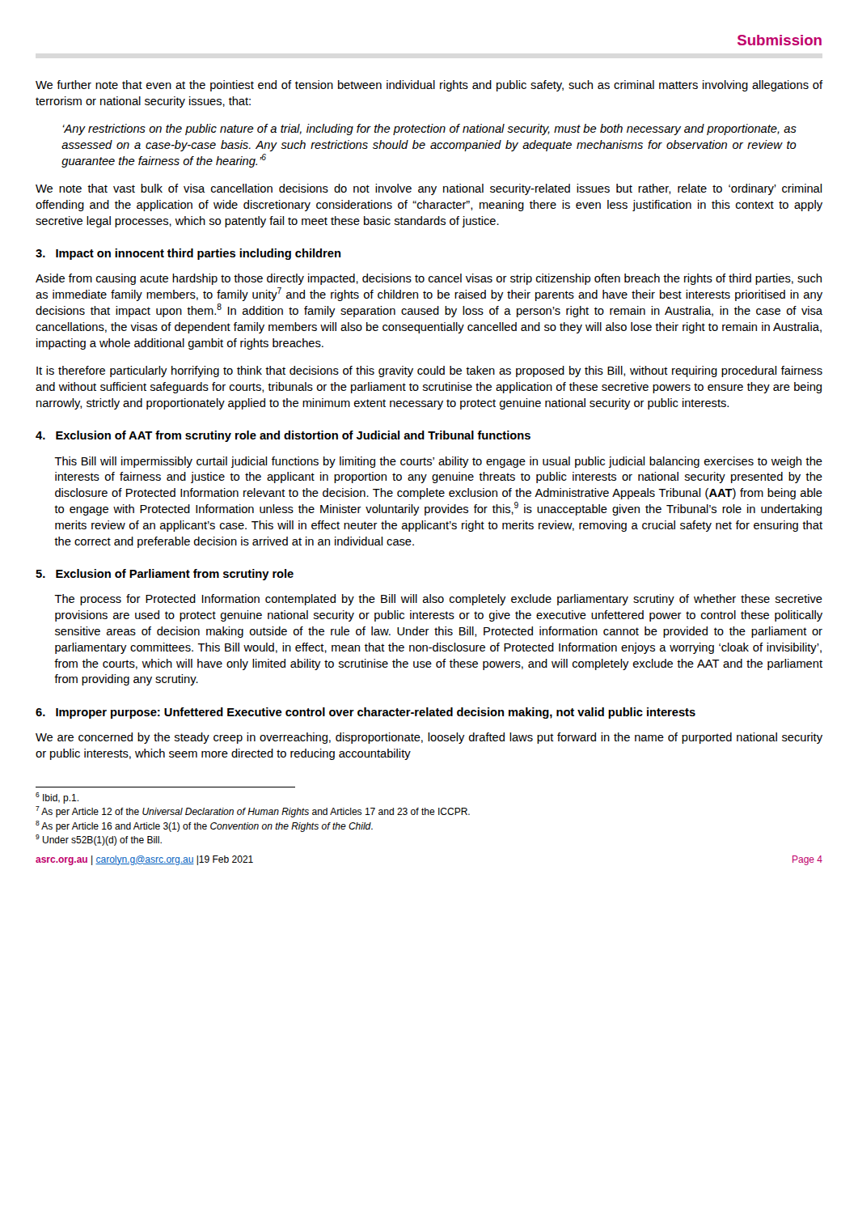Submission
We further note that even at the pointiest end of tension between individual rights and public safety, such as criminal matters involving allegations of terrorism or national security issues, that:
‘Any restrictions on the public nature of a trial, including for the protection of national security, must be both necessary and proportionate, as assessed on a case-by-case basis. Any such restrictions should be accompanied by adequate mechanisms for observation or review to guarantee the fairness of the hearing.’6
We note that vast bulk of visa cancellation decisions do not involve any national security-related issues but rather, relate to ‘ordinary’ criminal offending and the application of wide discretionary considerations of “character”, meaning there is even less justification in this context to apply secretive legal processes, which so patently fail to meet these basic standards of justice.
3. Impact on innocent third parties including children
Aside from causing acute hardship to those directly impacted, decisions to cancel visas or strip citizenship often breach the rights of third parties, such as immediate family members, to family unity7 and the rights of children to be raised by their parents and have their best interests prioritised in any decisions that impact upon them.8 In addition to family separation caused by loss of a person’s right to remain in Australia, in the case of visa cancellations, the visas of dependent family members will also be consequentially cancelled and so they will also lose their right to remain in Australia, impacting a whole additional gambit of rights breaches.
It is therefore particularly horrifying to think that decisions of this gravity could be taken as proposed by this Bill, without requiring procedural fairness and without sufficient safeguards for courts, tribunals or the parliament to scrutinise the application of these secretive powers to ensure they are being narrowly, strictly and proportionately applied to the minimum extent necessary to protect genuine national security or public interests.
4. Exclusion of AAT from scrutiny role and distortion of Judicial and Tribunal functions
This Bill will impermissibly curtail judicial functions by limiting the courts’ ability to engage in usual public judicial balancing exercises to weigh the interests of fairness and justice to the applicant in proportion to any genuine threats to public interests or national security presented by the disclosure of Protected Information relevant to the decision. The complete exclusion of the Administrative Appeals Tribunal (AAT) from being able to engage with Protected Information unless the Minister voluntarily provides for this,9 is unacceptable given the Tribunal’s role in undertaking merits review of an applicant’s case. This will in effect neuter the applicant’s right to merits review, removing a crucial safety net for ensuring that the correct and preferable decision is arrived at in an individual case.
5. Exclusion of Parliament from scrutiny role
The process for Protected Information contemplated by the Bill will also completely exclude parliamentary scrutiny of whether these secretive provisions are used to protect genuine national security or public interests or to give the executive unfettered power to control these politically sensitive areas of decision making outside of the rule of law. Under this Bill, Protected information cannot be provided to the parliament or parliamentary committees. This Bill would, in effect, mean that the non-disclosure of Protected Information enjoys a worrying ‘cloak of invisibility’, from the courts, which will have only limited ability to scrutinise the use of these powers, and will completely exclude the AAT and the parliament from providing any scrutiny.
6. Improper purpose: Unfettered Executive control over character-related decision making, not valid public interests
We are concerned by the steady creep in overreaching, disproportionate, loosely drafted laws put forward in the name of purported national security or public interests, which seem more directed to reducing accountability
6 Ibid, p.1.
7 As per Article 12 of the Universal Declaration of Human Rights and Articles 17 and 23 of the ICCPR.
8 As per Article 16 and Article 3(1) of the Convention on the Rights of the Child.
9 Under s52B(1)(d) of the Bill.
asrc.org.au | carolyn.g@asrc.org.au |19 Feb 2021
Page 4